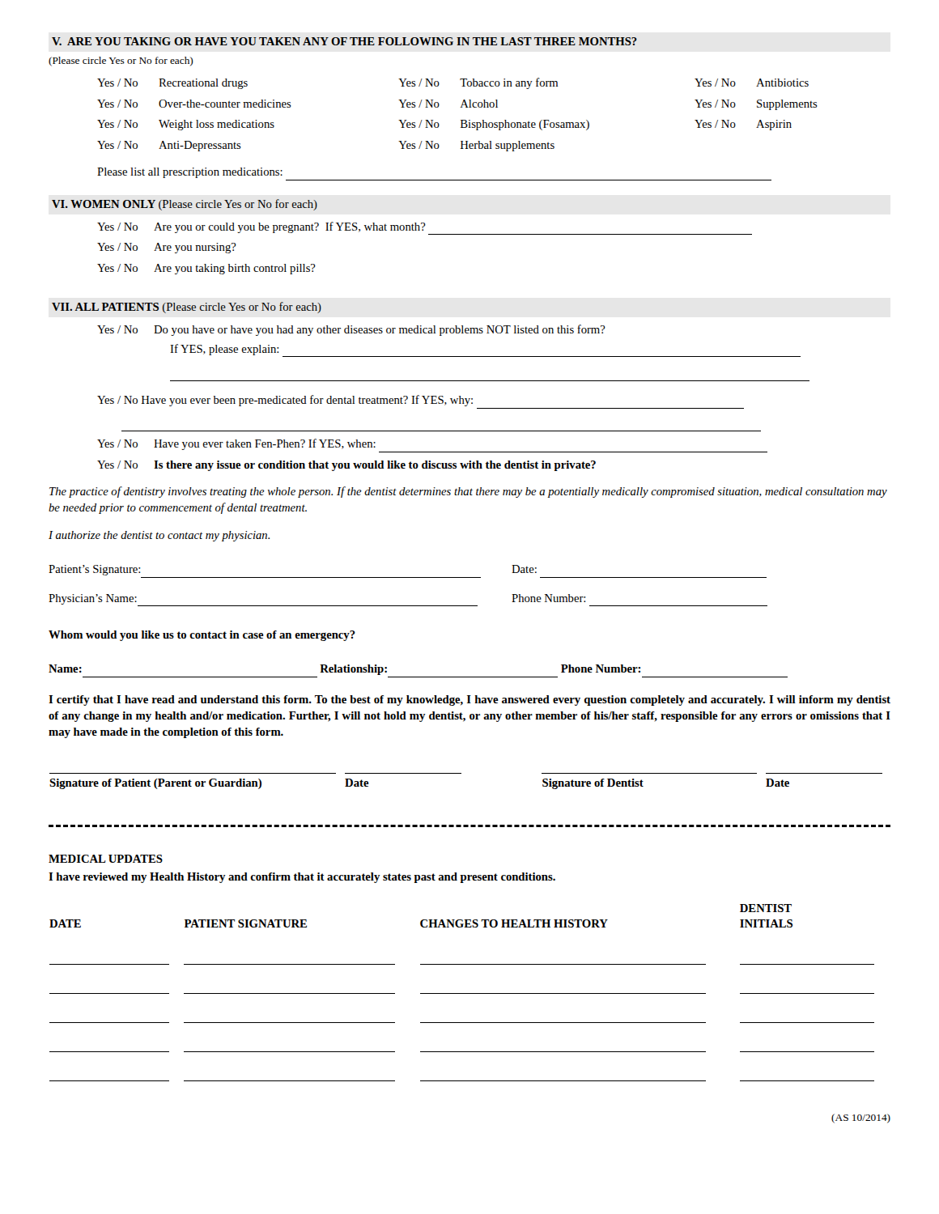V. ARE YOU TAKING OR HAVE YOU TAKEN ANY OF THE FOLLOWING IN THE LAST THREE MONTHS?
(Please circle Yes or No for each)
| Yes / No | Recreational drugs | Yes / No | Tobacco in any form | Yes / No | Antibiotics |
| Yes / No | Over-the-counter medicines | Yes / No | Alcohol | Yes / No | Supplements |
| Yes / No | Weight loss medications | Yes / No | Bisphosphonate (Fosamax) | Yes / No | Aspirin |
| Yes / No | Anti-Depressants | Yes / No | Herbal supplements | | |
Please list all prescription medications:
VI. WOMEN ONLY (Please circle Yes or No for each)
Yes / No Are you or could you be pregnant? If YES, what month?
Yes / No Are you nursing?
Yes / No Are you taking birth control pills?
VII. ALL PATIENTS (Please circle Yes or No for each)
Yes / No Do you have or have you had any other diseases or medical problems NOT listed on this form?
If YES, please explain:
Yes / No Have you ever been pre-medicated for dental treatment? If YES, why:
Yes / No Have you ever taken Fen-Phen? If YES, when:
Yes / No Is there any issue or condition that you would like to discuss with the dentist in private?
The practice of dentistry involves treating the whole person. If the dentist determines that there may be a potentially medically compromised situation, medical consultation may be needed prior to commencement of dental treatment.
I authorize the dentist to contact my physician.
| Patient’s Signature: | Date: |
| Physician’s Name: | Phone Number: |
Whom would you like us to contact in case of an emergency?
Name: Relationship: Phone Number:
I certify that I have read and understand this form. To the best of my knowledge, I have answered every question completely and accurately. I will inform my dentist of any change in my health and/or medication. Further, I will not hold my dentist, or any other member of his/her staff, responsible for any errors or omissions that I may have made in the completion of this form.
| Signature of Patient (Parent or Guardian) | Date | | Signature of Dentist | Date |
MEDICAL UPDATES
I have reviewed my Health History and confirm that it accurately states past and present conditions.
| DATE | PATIENT SIGNATURE | CHANGES TO HEALTH HISTORY | DENTIST INITIALS |
| --- | --- | --- | --- |
(AS 10/2014)